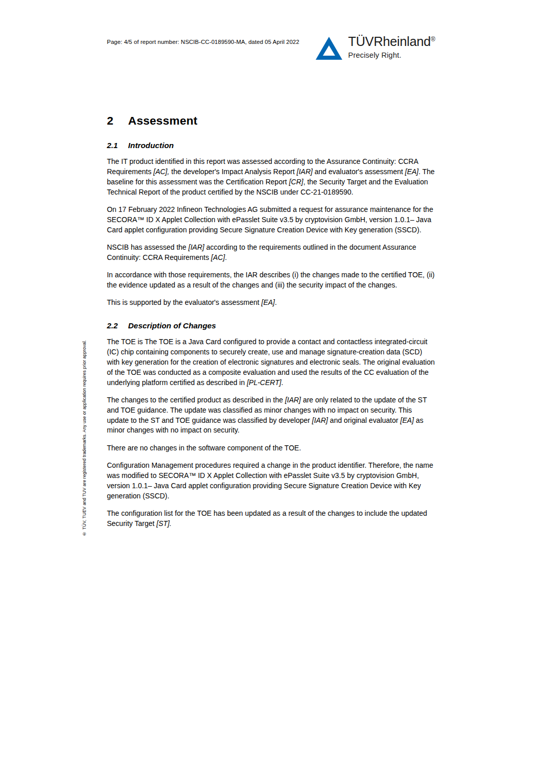Page: 4/5 of report number: NSCIB-CC-0189590-MA, dated 05 April 2022
TÜVRheinland®
Precisely Right.
2 Assessment
2.1 Introduction
The IT product identified in this report was assessed according to the Assurance Continuity: CCRA Requirements [AC], the developer's Impact Analysis Report [IAR] and evaluator's assessment [EA]. The baseline for this assessment was the Certification Report [CR], the Security Target and the Evaluation Technical Report of the product certified by the NSCIB under CC-21-0189590.
On 17 February 2022 Infineon Technologies AG submitted a request for assurance maintenance for the SECORA™ ID X Applet Collection with ePasslet Suite v3.5 by cryptovision GmbH, version 1.0.1– Java Card applet configuration providing Secure Signature Creation Device with Key generation (SSCD).
NSCIB has assessed the [IAR] according to the requirements outlined in the document Assurance Continuity: CCRA Requirements [AC].
In accordance with those requirements, the IAR describes (i) the changes made to the certified TOE, (ii) the evidence updated as a result of the changes and (iii) the security impact of the changes.
This is supported by the evaluator's assessment [EA].
2.2 Description of Changes
The TOE is The TOE is a Java Card configured to provide a contact and contactless integrated-circuit (IC) chip containing components to securely create, use and manage signature-creation data (SCD) with key generation for the creation of electronic signatures and electronic seals. The original evaluation of the TOE was conducted as a composite evaluation and used the results of the CC evaluation of the underlying platform certified as described in [PL-CERT].
The changes to the certified product as described in the [IAR] are only related to the update of the ST and TOE guidance. The update was classified as minor changes with no impact on security. This update to the ST and TOE guidance was classified by developer [IAR] and original evaluator [EA] as minor changes with no impact on security.
There are no changes in the software component of the TOE.
Configuration Management procedures required a change in the product identifier. Therefore, the name was modified to SECORA™ ID X Applet Collection with ePasslet Suite v3.5 by cryptovision GmbH, version 1.0.1– Java Card applet configuration providing Secure Signature Creation Device with Key generation (SSCD).
The configuration list for the TOE has been updated as a result of the changes to include the updated Security Target [ST].
® TÜV, TUEV and TUV are registered trademarks. Any use or application requires prior approval.